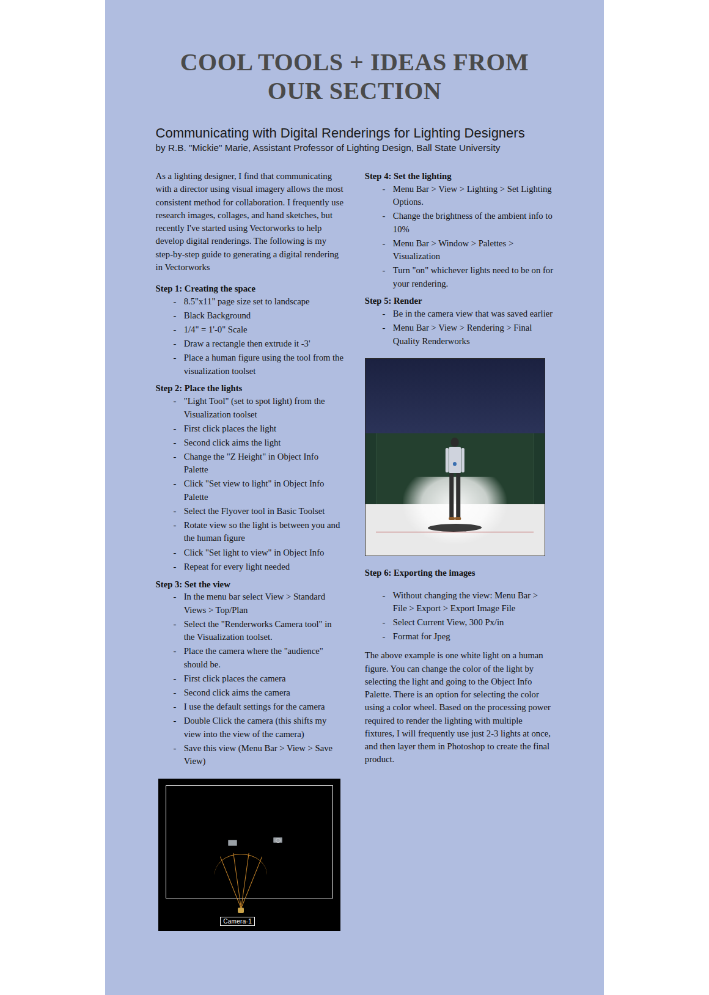COOL TOOLS + IDEAS FROM OUR SECTION
Communicating with Digital Renderings for Lighting Designers
by R.B. "Mickie" Marie, Assistant Professor of Lighting Design, Ball State University
As a lighting designer, I find that communicating with a director using visual imagery allows the most consistent method for collaboration. I frequently use research images, collages, and hand sketches, but recently I've started using Vectorworks to help develop digital renderings. The following is my step-by-step guide to generating a digital rendering in Vectorworks
Step 1: Creating the space
8.5"x11" page size set to landscape
Black Background
1/4" = 1'-0" Scale
Draw a rectangle then extrude it -3'
Place a human figure using the tool from the visualization toolset
Step 2: Place the lights
"Light Tool" (set to spot light) from the Visualization toolset
First click places the light
Second click aims the light
Change the "Z Height" in Object Info Palette
Click "Set view to light" in Object Info Palette
Select the Flyover tool in Basic Toolset
Rotate view so the light is between you and the human figure
Click "Set light to view" in Object Info
Repeat for every light needed
Step 3: Set the view
In the menu bar select View > Standard Views > Top/Plan
Select the "Renderworks Camera tool" in the Visualization toolset.
Place the camera where the "audience" should be.
First click places the camera
Second click aims the camera
I use the default settings for the camera
Double Click the camera (this shifts my view into the view of the camera)
Save this view (Menu Bar > View > Save View)
Camera-1
Step 4: Set the lighting
Menu Bar > View > Lighting > Set Lighting Options.
Change the brightness of the ambient info to 10%
Menu Bar > Window > Palettes > Visualization
Turn "on" whichever lights need to be on for your rendering.
Step 5: Render
Be in the camera view that was saved earlier
Menu Bar > View > Rendering > Final Quality Renderworks
Step 6: Exporting the images
Without changing the view: Menu Bar > File > Export > Export Image File
Select Current View, 300 Px/in
Format for Jpeg
The above example is one white light on a human figure. You can change the color of the light by selecting the light and going to the Object Info Palette. There is an option for selecting the color using a color wheel. Based on the processing power required to render the lighting with multiple fixtures, I will frequently use just 2-3 lights at once, and then layer them in Photoshop to create the final product.